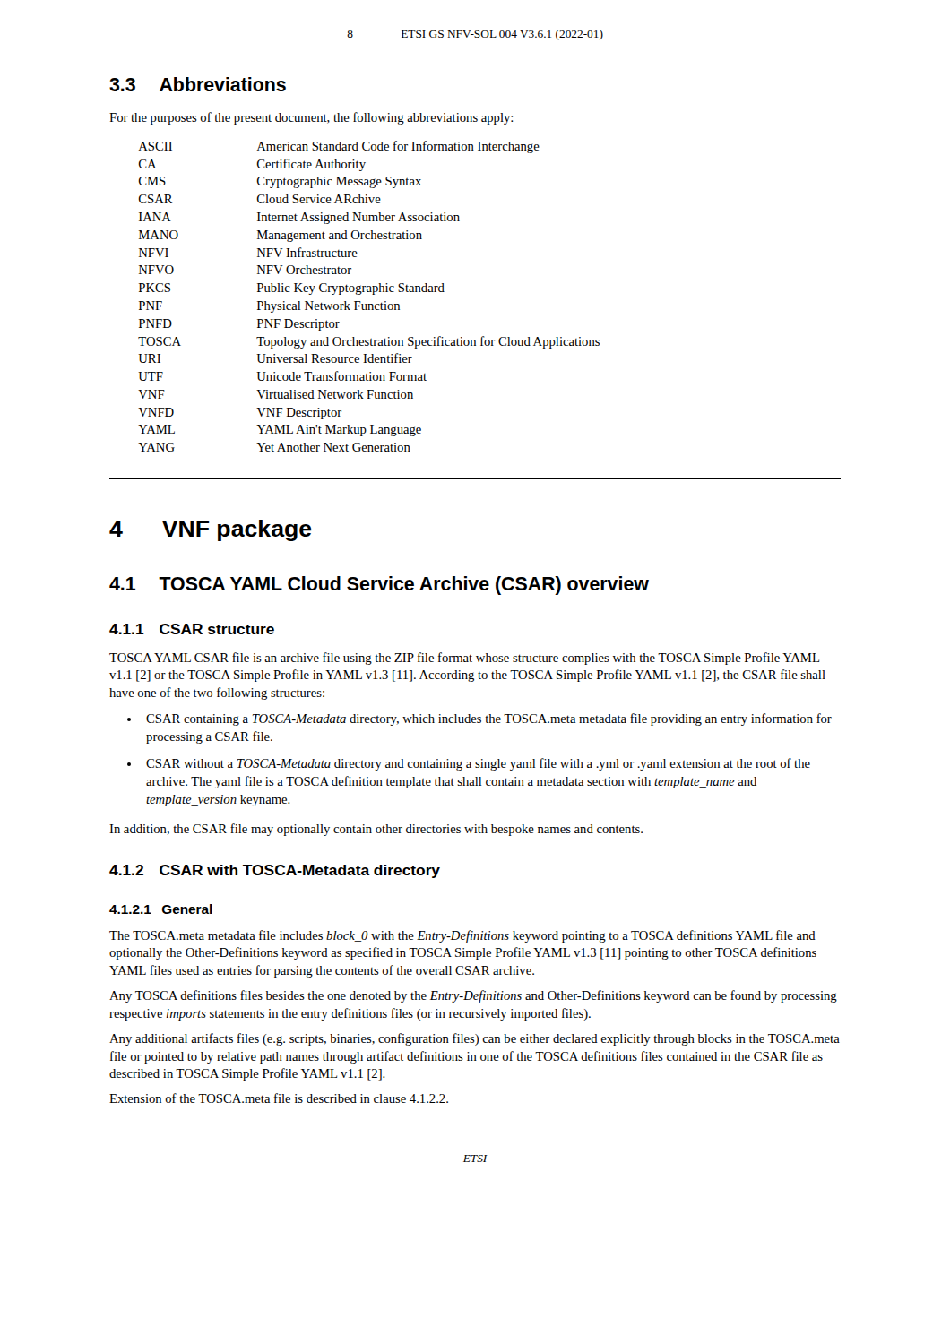8 ETSI GS NFV-SOL 004 V3.6.1 (2022-01)
3.3 Abbreviations
For the purposes of the present document, the following abbreviations apply:
ASCII
American Standard Code for Information Interchange
CA
Certificate Authority
CMS
Cryptographic Message Syntax
CSAR
Cloud Service ARchive
IANA
Internet Assigned Number Association
MANO
Management and Orchestration
NFVI
NFV Infrastructure
NFVO
NFV Orchestrator
PKCS
Public Key Cryptographic Standard
PNF
Physical Network Function
PNFD
PNF Descriptor
TOSCA
Topology and Orchestration Specification for Cloud Applications
URI
Universal Resource Identifier
UTF
Unicode Transformation Format
VNF
Virtualised Network Function
VNFD
VNF Descriptor
YAML
YAML Ain't Markup Language
YANG
Yet Another Next Generation
4 VNF package
4.1 TOSCA YAML Cloud Service Archive (CSAR) overview
4.1.1 CSAR structure
TOSCA YAML CSAR file is an archive file using the ZIP file format whose structure complies with the TOSCA Simple Profile YAML v1.1 [2] or the TOSCA Simple Profile in YAML v1.3 [11]. According to the TOSCA Simple Profile YAML v1.1 [2], the CSAR file shall have one of the two following structures:
CSAR containing a TOSCA-Metadata directory, which includes the TOSCA.meta metadata file providing an entry information for processing a CSAR file.
CSAR without a TOSCA-Metadata directory and containing a single yaml file with a .yml or .yaml extension at the root of the archive. The yaml file is a TOSCA definition template that shall contain a metadata section with template_name and template_version keyname.
In addition, the CSAR file may optionally contain other directories with bespoke names and contents.
4.1.2 CSAR with TOSCA-Metadata directory
4.1.2.1 General
The TOSCA.meta metadata file includes block_0 with the Entry-Definitions keyword pointing to a TOSCA definitions YAML file and optionally the Other-Definitions keyword as specified in TOSCA Simple Profile YAML v1.3 [11] pointing to other TOSCA definitions YAML files used as entries for parsing the contents of the overall CSAR archive.
Any TOSCA definitions files besides the one denoted by the Entry-Definitions and Other-Definitions keyword can be found by processing respective imports statements in the entry definitions files (or in recursively imported files).
Any additional artifacts files (e.g. scripts, binaries, configuration files) can be either declared explicitly through blocks in the TOSCA.meta file or pointed to by relative path names through artifact definitions in one of the TOSCA definitions files contained in the CSAR file as described in TOSCA Simple Profile YAML v1.1 [2].
Extension of the TOSCA.meta file is described in clause 4.1.2.2.
ETSI